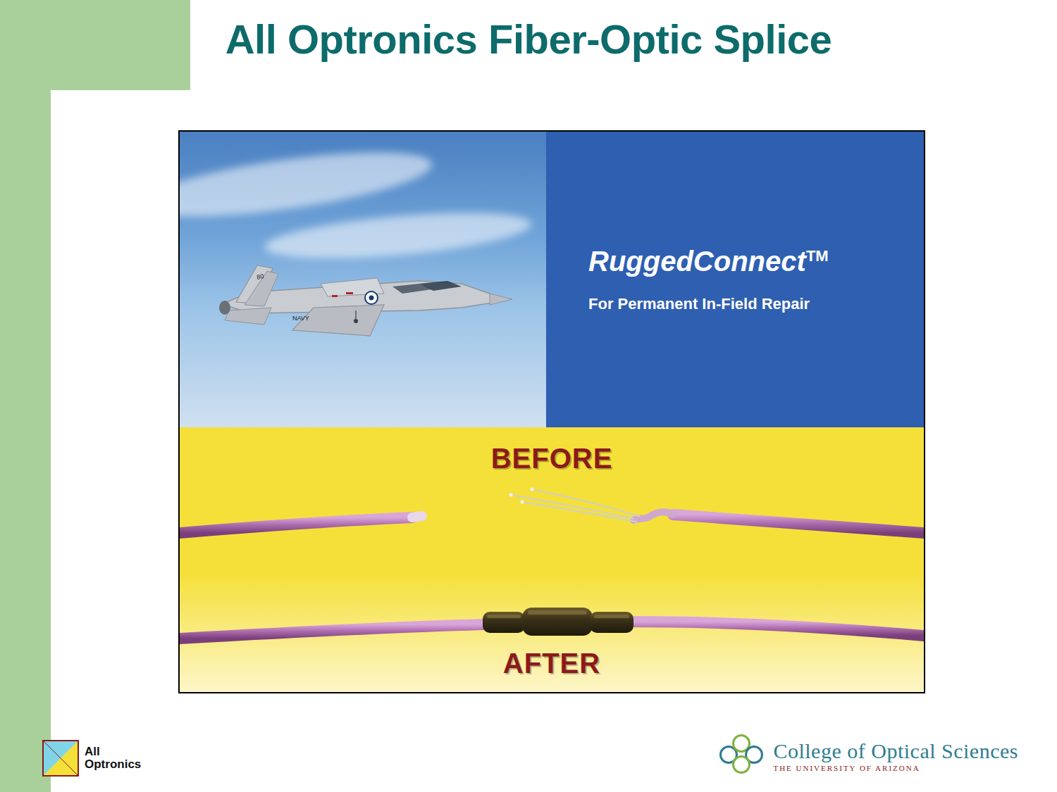All Optronics Fiber-Optic Splice
80 NAVY
RuggedConnectTM
For Permanent In-Field Repair
BEFORE
AFTER
All
Optronics
College of Optical Sciences
THE UNIVERSITY OF ARIZONA